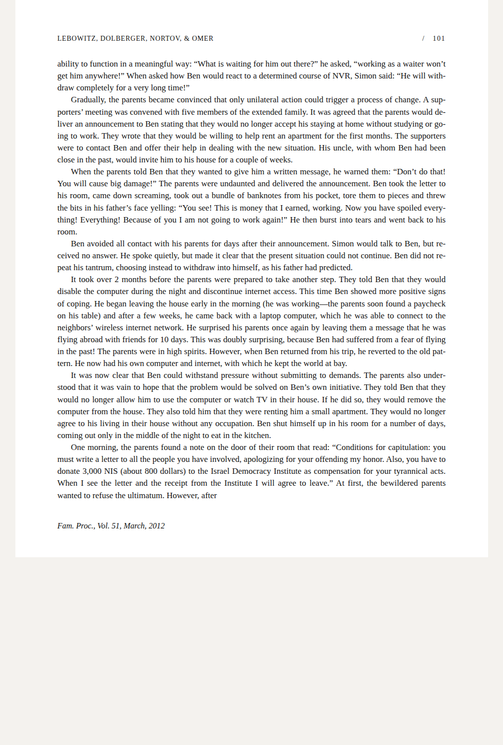Lebowitz, Dolberger, Nortov, & Omer / 101
ability to function in a meaningful way: “What is waiting for him out there?” he asked, “working as a waiter won’t get him anywhere!” When asked how Ben would react to a determined course of NVR, Simon said: “He will withdraw completely for a very long time!”
Gradually, the parents became convinced that only unilateral action could trigger a process of change. A supporters’ meeting was convened with five members of the extended family. It was agreed that the parents would deliver an announcement to Ben stating that they would no longer accept his staying at home without studying or going to work. They wrote that they would be willing to help rent an apartment for the first months. The supporters were to contact Ben and offer their help in dealing with the new situation. His uncle, with whom Ben had been close in the past, would invite him to his house for a couple of weeks.
When the parents told Ben that they wanted to give him a written message, he warned them: “Don’t do that! You will cause big damage!” The parents were undaunted and delivered the announcement. Ben took the letter to his room, came down screaming, took out a bundle of banknotes from his pocket, tore them to pieces and threw the bits in his father’s face yelling: “You see! This is money that I earned, working. Now you have spoiled everything! Everything! Because of you I am not going to work again!” He then burst into tears and went back to his room.
Ben avoided all contact with his parents for days after their announcement. Simon would talk to Ben, but received no answer. He spoke quietly, but made it clear that the present situation could not continue. Ben did not repeat his tantrum, choosing instead to withdraw into himself, as his father had predicted.
It took over 2 months before the parents were prepared to take another step. They told Ben that they would disable the computer during the night and discontinue internet access. This time Ben showed more positive signs of coping. He began leaving the house early in the morning (he was working—the parents soon found a paycheck on his table) and after a few weeks, he came back with a laptop computer, which he was able to connect to the neighbors’ wireless internet network. He surprised his parents once again by leaving them a message that he was flying abroad with friends for 10 days. This was doubly surprising, because Ben had suffered from a fear of flying in the past! The parents were in high spirits. However, when Ben returned from his trip, he reverted to the old pattern. He now had his own computer and internet, with which he kept the world at bay.
It was now clear that Ben could withstand pressure without submitting to demands. The parents also understood that it was vain to hope that the problem would be solved on Ben’s own initiative. They told Ben that they would no longer allow him to use the computer or watch TV in their house. If he did so, they would remove the computer from the house. They also told him that they were renting him a small apartment. They would no longer agree to his living in their house without any occupation. Ben shut himself up in his room for a number of days, coming out only in the middle of the night to eat in the kitchen.
One morning, the parents found a note on the door of their room that read: “Conditions for capitulation: you must write a letter to all the people you have involved, apologizing for your offending my honor. Also, you have to donate 3,000 NIS (about 800 dollars) to the Israel Democracy Institute as compensation for your tyrannical acts. When I see the letter and the receipt from the Institute I will agree to leave.” At first, the bewildered parents wanted to refuse the ultimatum. However, after
Fam. Proc., Vol. 51, March, 2012